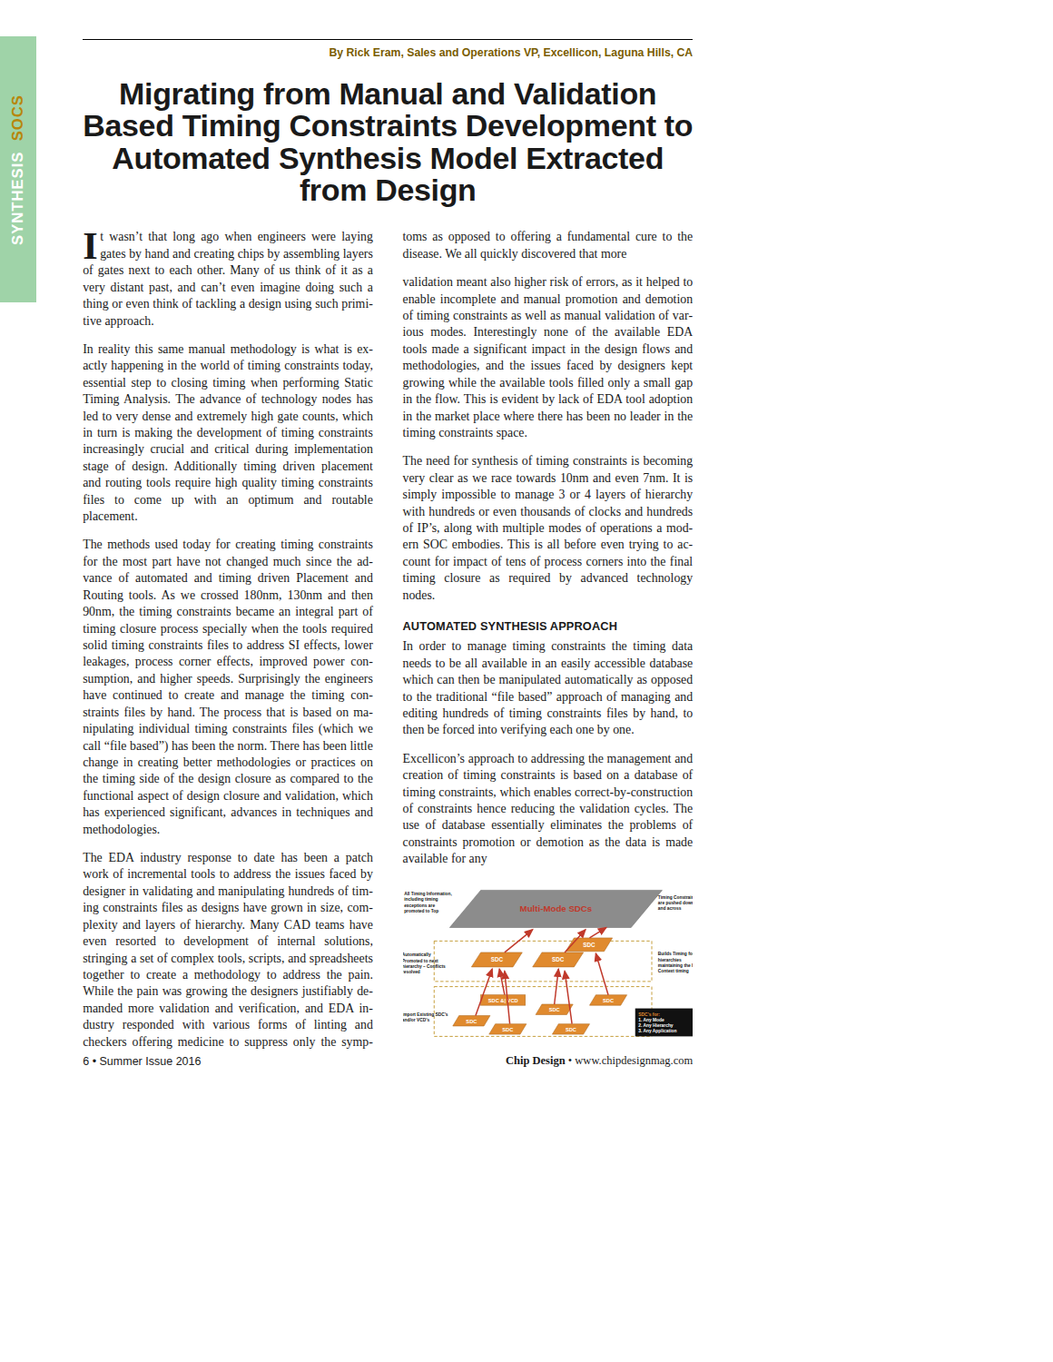SYNTHESIS SOCS
By Rick Eram, Sales and Operations VP, Excellicon, Laguna Hills, CA
Migrating from Manual and Validation Based Timing Constraints Development to Automated Synthesis Model Extracted from Design
It wasn’t that long ago when engineers were laying gates by hand and creating chips by assembling layers of gates next to each other. Many of us think of it as a very distant past, and can’t even imagine doing such a thing or even think of tackling a design using such primitive approach.
In reality this same manual methodology is what is exactly happening in the world of timing constraints today, essential step to closing timing when performing Static Timing Analysis. The advance of technology nodes has led to very dense and extremely high gate counts, which in turn is making the development of timing constraints increasingly crucial and critical during implementation stage of design. Additionally timing driven placement and routing tools require high quality timing constraints files to come up with an optimum and routable placement.
The methods used today for creating timing constraints for the most part have not changed much since the advance of automated and timing driven Placement and Routing tools. As we crossed 180nm, 130nm and then 90nm, the timing constraints became an integral part of timing closure process specially when the tools required solid timing constraints files to address SI effects, lower leakages, process corner effects, improved power consumption, and higher speeds. Surprisingly the engineers have continued to create and manage the timing constraints files by hand. The process that is based on manipulating individual timing constraints files (which we call “file based”) has been the norm. There has been little change in creating better methodologies or practices on the timing side of the design closure as compared to the functional aspect of design closure and validation, which has experienced significant, advances in techniques and methodologies.
The EDA industry response to date has been a patch work of incremental tools to address the issues faced by designer in validating and manipulating hundreds of timing constraints files as designs have grown in size, complexity and layers of hierarchy. Many CAD teams have even resorted to development of internal solutions, stringing a set of complex tools, scripts, and spreadsheets together to create a methodology to address the pain. While the pain was growing the designers justifiably demanded more validation and verification, and EDA industry responded with various forms of linting and checkers offering medicine to suppress only the symptoms as opposed to offering a fundamental cure to the disease. We all quickly discovered that more
validation meant also higher risk of errors, as it helped to enable incomplete and manual promotion and demotion of timing constraints as well as manual validation of various modes. Interestingly none of the available EDA tools made a significant impact in the design flows and methodologies, and the issues faced by designers kept growing while the available tools filled only a small gap in the flow. This is evident by lack of EDA tool adoption in the market place where there has been no leader in the timing constraints space.
The need for synthesis of timing constraints is becoming very clear as we race towards 10nm and even 7nm. It is simply impossible to manage 3 or 4 layers of hierarchy with hundreds or even thousands of clocks and hundreds of IP’s, along with multiple modes of operations a modern SOC embodies. This is all before even trying to account for impact of tens of process corners into the final timing closure as required by advanced technology nodes.
Automated Synthesis Approach
In order to manage timing constraints the timing data needs to be all available in an easily accessible database which can then be manipulated automatically as opposed to the traditional “file based” approach of managing and editing hundreds of timing constraints files by hand, to then be forced into verifying each one by one.
Excellicon’s approach to addressing the management and creation of timing constraints is based on a database of timing constraints, which enables correct-by-construction of constraints hence reducing the validation cycles. The use of database essentially eliminates the problems of constraints promotion or demotion as the data is made available for any
Multi-Mode SDCs SDC SDC SDC SDC &| VCD SDC SDC SDC SDC SDC All Timing Information, including timing exceptions are promoted to Top Automatically Promoted to next hierarchy – Conflicts resolved Import Existing SDC’s and/or VCD’s Timing Constraints are pushed down and across Builds Timing for all hierarchies maintaining the In- Context timing SDC’s for: 1. Any Mode 2. Any Hierarchy 3. Any Application
6 • Summer Issue 2016
Chip Design • www.chipdesignmag.com